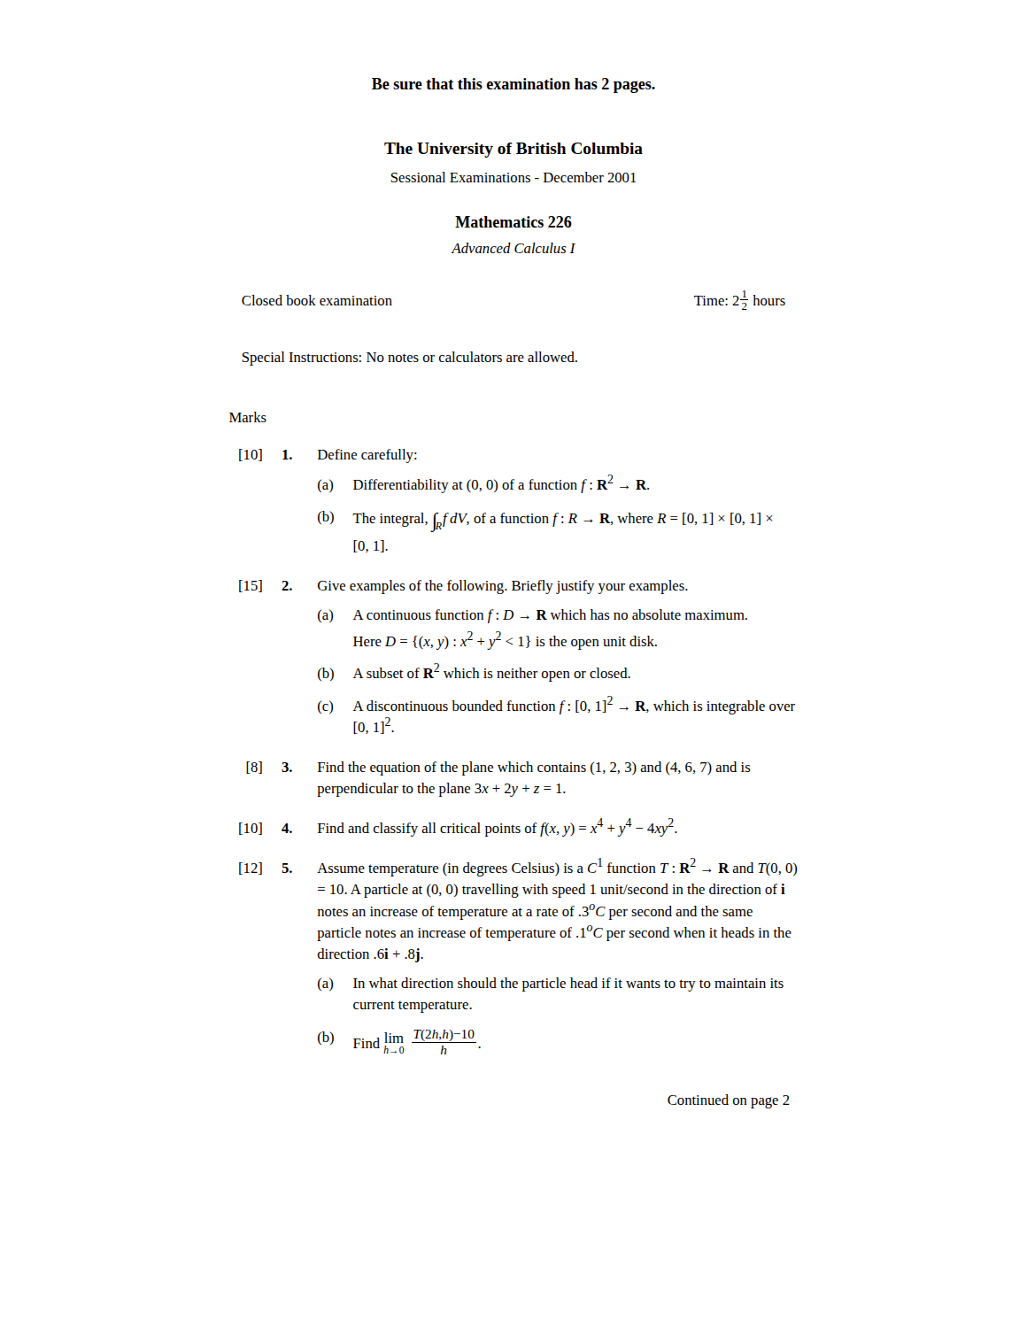Be sure that this examination has 2 pages.
The University of British Columbia
Sessional Examinations - December 2001
Mathematics 226
Advanced Calculus I
Closed book examination
Time: 212 hours
Special Instructions: No notes or calculators are allowed.
Marks
[10]
1.
Define carefully:
(a)
Differentiability at (0, 0) of a function f : R2 → R.
(b)
The integral, ∫Rf dV, of a function f : R → R, where R = [0, 1] × [0, 1] × [0, 1].
[15]
2.
Give examples of the following. Briefly justify your examples.
(a)
A continuous function f : D → R which has no absolute maximum.
Here D = {(x, y) : x2 + y2 < 1} is the open unit disk.
(b)
A subset of R2 which is neither open or closed.
(c)
A discontinuous bounded function f : [0, 1]2 → R, which is integrable over [0, 1]2.
[8]
3.
Find the equation of the plane which contains (1, 2, 3) and (4, 6, 7) and is perpendicular to the plane 3x + 2y + z = 1.
[10]
4.
Find and classify all critical points of f(x, y) = x4 + y4 − 4xy2.
[12]
5.
Assume temperature (in degrees Celsius) is a C1 function T : R2 → R and T(0, 0) = 10. A particle at (0, 0) travelling with speed 1 unit/second in the direction of i notes an increase of temperature at a rate of .3oC per second and the same particle notes an increase of temperature of .1oC per second when it heads in the direction .6i + .8j.
(a)
In what direction should the particle head if it wants to try to maintain its current temperature.
(b)
Find lim h→0 T(2h,h)−10 h.
Continued on page 2